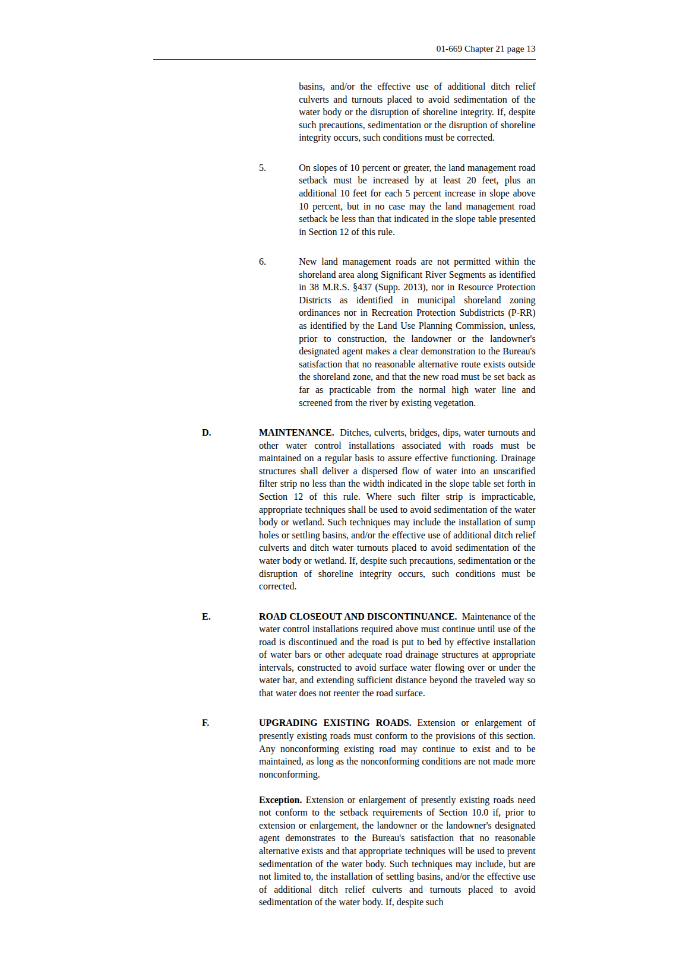01-669 Chapter 21 page 13
basins, and/or the effective use of additional ditch relief culverts and turnouts placed to avoid sedimentation of the water body or the disruption of shoreline integrity. If, despite such precautions, sedimentation or the disruption of shoreline integrity occurs, such conditions must be corrected.
5. On slopes of 10 percent or greater, the land management road setback must be increased by at least 20 feet, plus an additional 10 feet for each 5 percent increase in slope above 10 percent, but in no case may the land management road setback be less than that indicated in the slope table presented in Section 12 of this rule.
6. New land management roads are not permitted within the shoreland area along Significant River Segments as identified in 38 M.R.S. §437 (Supp. 2013), nor in Resource Protection Districts as identified in municipal shoreland zoning ordinances nor in Recreation Protection Subdistricts (P-RR) as identified by the Land Use Planning Commission, unless, prior to construction, the landowner or the landowner's designated agent makes a clear demonstration to the Bureau's satisfaction that no reasonable alternative route exists outside the shoreland zone, and that the new road must be set back as far as practicable from the normal high water line and screened from the river by existing vegetation.
D.
MAINTENANCE. Ditches, culverts, bridges, dips, water turnouts and other water control installations associated with roads must be maintained on a regular basis to assure effective functioning. Drainage structures shall deliver a dispersed flow of water into an unscarified filter strip no less than the width indicated in the slope table set forth in Section 12 of this rule. Where such filter strip is impracticable, appropriate techniques shall be used to avoid sedimentation of the water body or wetland. Such techniques may include the installation of sump holes or settling basins, and/or the effective use of additional ditch relief culverts and ditch water turnouts placed to avoid sedimentation of the water body or wetland. If, despite such precautions, sedimentation or the disruption of shoreline integrity occurs, such conditions must be corrected.
E.
ROAD CLOSEOUT AND DISCONTINUANCE. Maintenance of the water control installations required above must continue until use of the road is discontinued and the road is put to bed by effective installation of water bars or other adequate road drainage structures at appropriate intervals, constructed to avoid surface water flowing over or under the water bar, and extending sufficient distance beyond the traveled way so that water does not reenter the road surface.
F.
UPGRADING EXISTING ROADS. Extension or enlargement of presently existing roads must conform to the provisions of this section. Any nonconforming existing road may continue to exist and to be maintained, as long as the nonconforming conditions are not made more nonconforming.
Exception. Extension or enlargement of presently existing roads need not conform to the setback requirements of Section 10.0 if, prior to extension or enlargement, the landowner or the landowner's designated agent demonstrates to the Bureau's satisfaction that no reasonable alternative exists and that appropriate techniques will be used to prevent sedimentation of the water body. Such techniques may include, but are not limited to, the installation of settling basins, and/or the effective use of additional ditch relief culverts and turnouts placed to avoid sedimentation of the water body. If, despite such